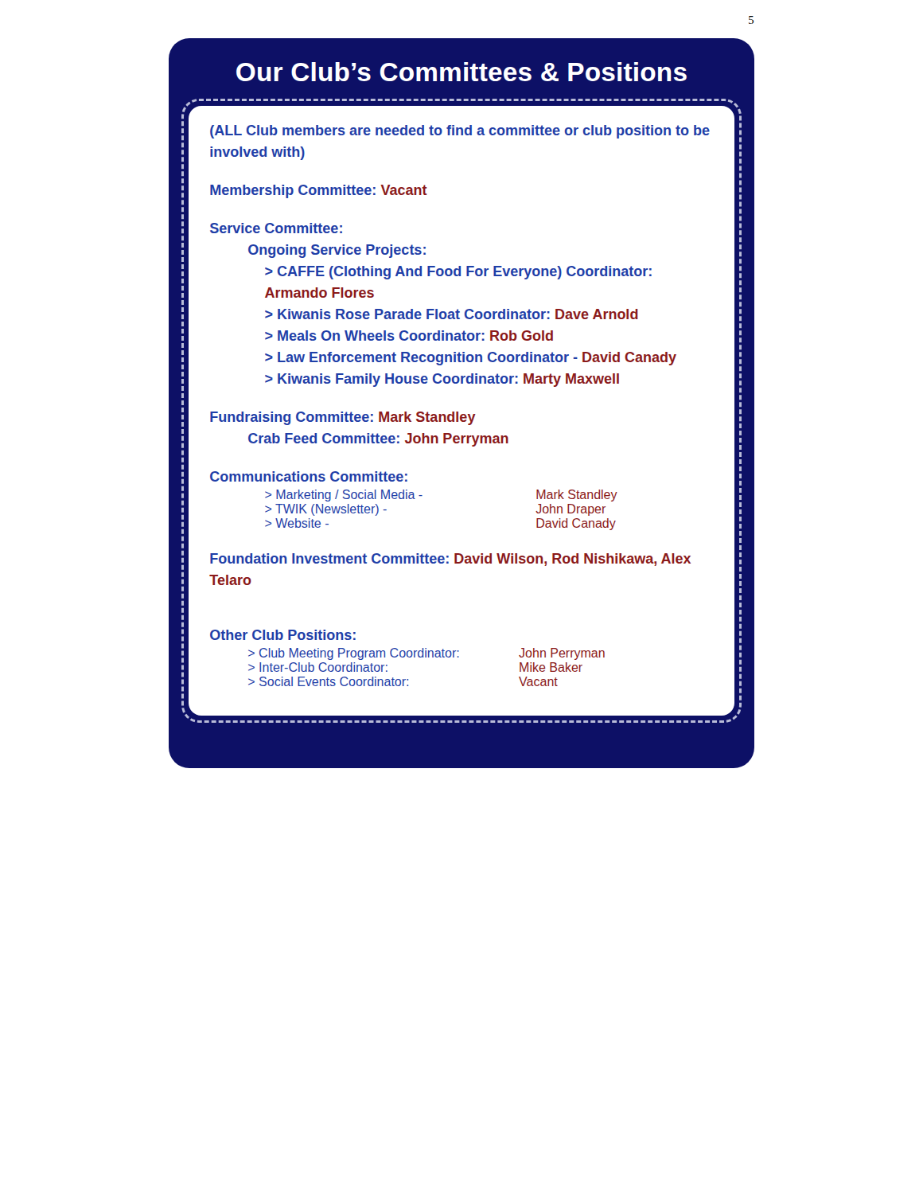5
Our Club’s Committees & Positions
(ALL Club members are needed to find a committee or club position to be involved with)
Membership Committee: Vacant
Service Committee:
Ongoing Service Projects:
> CAFFE (Clothing And Food For Everyone) Coordinator: Armando Flores
> Kiwanis Rose Parade Float Coordinator: Dave Arnold
> Meals On Wheels Coordinator: Rob Gold
> Law Enforcement Recognition Coordinator - David Canady
> Kiwanis Family House Coordinator: Marty Maxwell
Fundraising Committee: Mark Standley
Crab Feed Committee: John Perryman
Communications Committee:
> Marketing / Social Media -Mark Standley
> TWIK (Newsletter) -John Draper
> Website -David Canady
Foundation Investment Committee: David Wilson, Rod Nishikawa, Alex Telaro
Other Club Positions:
> Club Meeting Program Coordinator: John Perryman
> Inter-Club Coordinator: Mike Baker
> Social Events Coordinator: Vacant